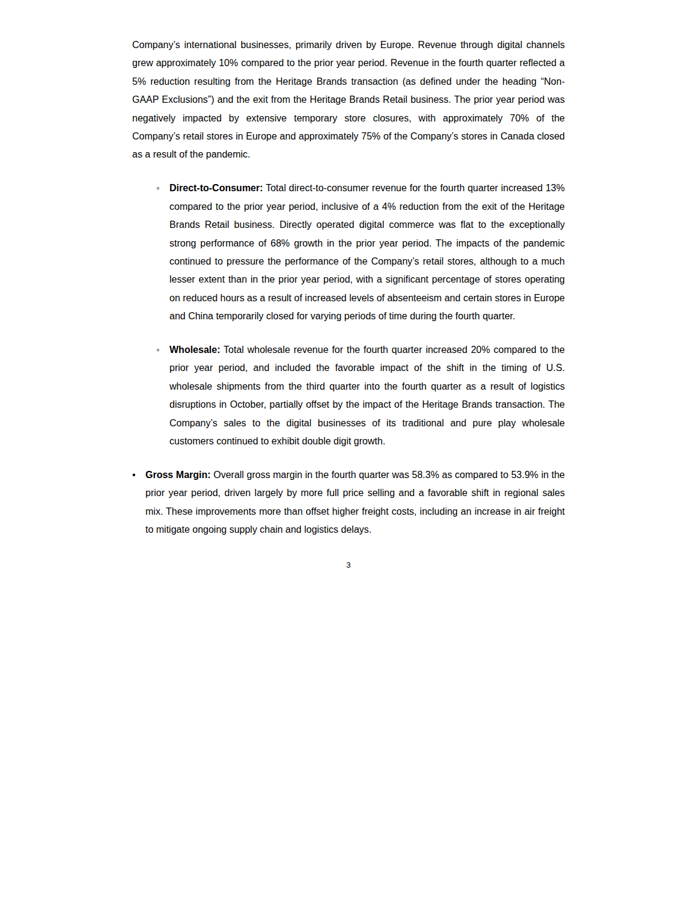Company’s international businesses, primarily driven by Europe. Revenue through digital channels grew approximately 10% compared to the prior year period. Revenue in the fourth quarter reflected a 5% reduction resulting from the Heritage Brands transaction (as defined under the heading “Non-GAAP Exclusions”) and the exit from the Heritage Brands Retail business. The prior year period was negatively impacted by extensive temporary store closures, with approximately 70% of the Company’s retail stores in Europe and approximately 75% of the Company’s stores in Canada closed as a result of the pandemic.
Direct-to-Consumer: Total direct-to-consumer revenue for the fourth quarter increased 13% compared to the prior year period, inclusive of a 4% reduction from the exit of the Heritage Brands Retail business. Directly operated digital commerce was flat to the exceptionally strong performance of 68% growth in the prior year period. The impacts of the pandemic continued to pressure the performance of the Company’s retail stores, although to a much lesser extent than in the prior year period, with a significant percentage of stores operating on reduced hours as a result of increased levels of absenteeism and certain stores in Europe and China temporarily closed for varying periods of time during the fourth quarter.
Wholesale: Total wholesale revenue for the fourth quarter increased 20% compared to the prior year period, and included the favorable impact of the shift in the timing of U.S. wholesale shipments from the third quarter into the fourth quarter as a result of logistics disruptions in October, partially offset by the impact of the Heritage Brands transaction. The Company’s sales to the digital businesses of its traditional and pure play wholesale customers continued to exhibit double digit growth.
Gross Margin: Overall gross margin in the fourth quarter was 58.3% as compared to 53.9% in the prior year period, driven largely by more full price selling and a favorable shift in regional sales mix. These improvements more than offset higher freight costs, including an increase in air freight to mitigate ongoing supply chain and logistics delays.
3